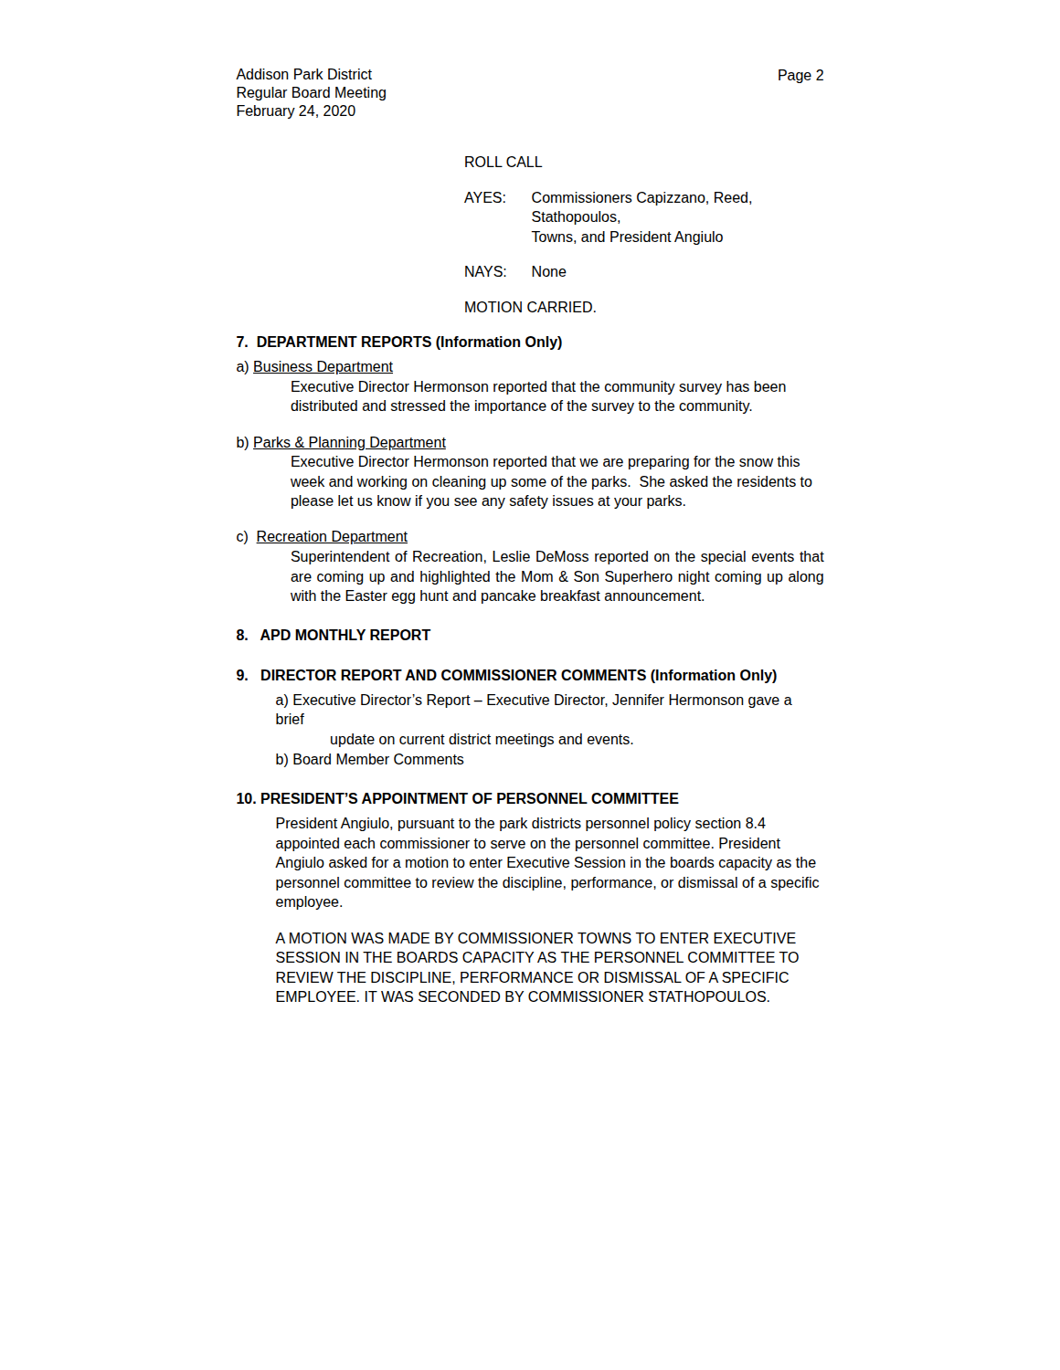Page 2
Addison Park District
Regular Board Meeting
February 24, 2020
ROLL CALL
AYES:
Commissioners Capizzano, Reed, Stathopoulos,
Towns, and President Angiulo
NAYS:
None
MOTION CARRIED.
7. DEPARTMENT REPORTS (Information Only)
a) Business Department
Executive Director Hermonson reported that the community survey has been distributed and stressed the importance of the survey to the community.
b) Parks & Planning Department
Executive Director Hermonson reported that we are preparing for the snow this week and working on cleaning up some of the parks. She asked the residents to please let us know if you see any safety issues at your parks.
c) Recreation Department
Superintendent of Recreation, Leslie DeMoss reported on the special events that are coming up and highlighted the Mom & Son Superhero night coming up along with the Easter egg hunt and pancake breakfast announcement.
8. APD MONTHLY REPORT
9. DIRECTOR REPORT AND COMMISSIONER COMMENTS (Information Only)
a) Executive Director’s Report – Executive Director, Jennifer Hermonson gave a brief
update on current district meetings and events.
b) Board Member Comments
10. PRESIDENT’S APPOINTMENT OF PERSONNEL COMMITTEE
President Angiulo, pursuant to the park districts personnel policy section 8.4 appointed each commissioner to serve on the personnel committee. President Angiulo asked for a motion to enter Executive Session in the boards capacity as the personnel committee to review the discipline, performance, or dismissal of a specific employee.
A MOTION WAS MADE BY COMMISSIONER TOWNS TO ENTER EXECUTIVE SESSION IN THE BOARDS CAPACITY AS THE PERSONNEL COMMITTEE TO REVIEW THE DISCIPLINE, PERFORMANCE OR DISMISSAL OF A SPECIFIC EMPLOYEE. IT WAS SECONDED BY COMMISSIONER STATHOPOULOS.